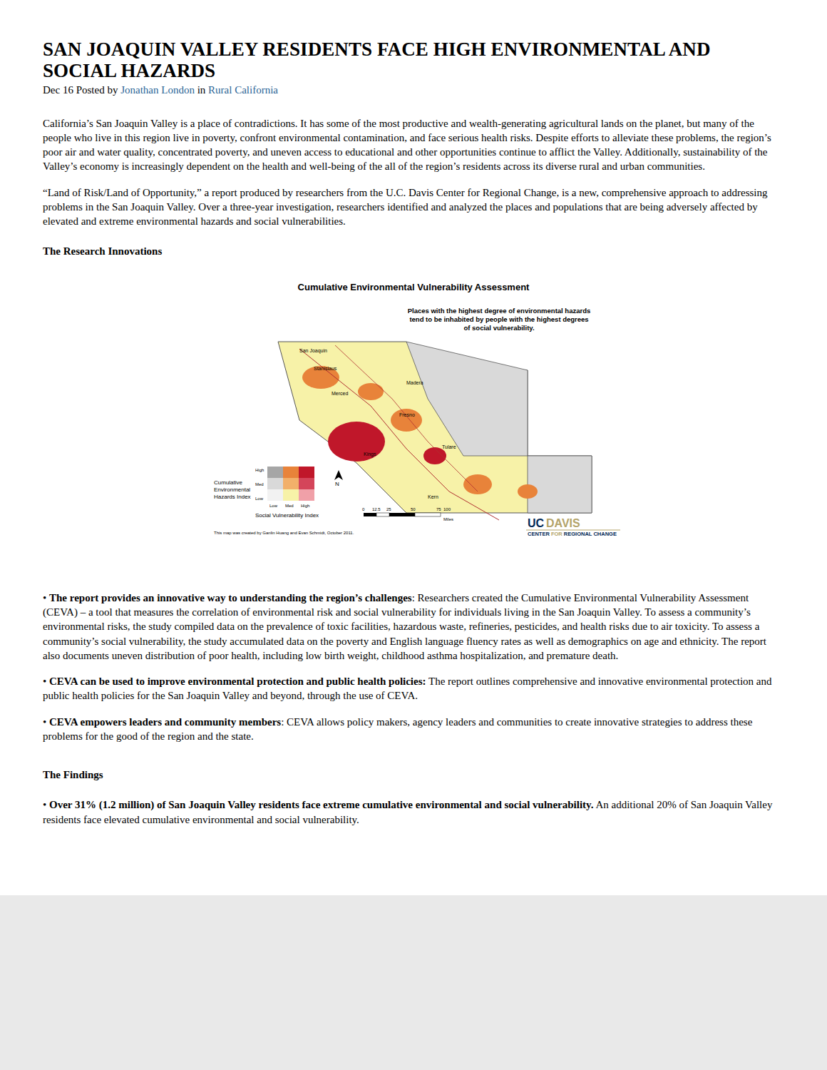SAN JOAQUIN VALLEY RESIDENTS FACE HIGH ENVIRONMENTAL AND SOCIAL HAZARDS
Dec 16 Posted by Jonathan London in Rural California
California’s San Joaquin Valley is a place of contradictions. It has some of the most productive and wealth-generating agricultural lands on the planet, but many of the people who live in this region live in poverty, confront environmental contamination, and face serious health risks. Despite efforts to alleviate these problems, the region’s poor air and water quality, concentrated poverty, and uneven access to educational and other opportunities continue to afflict the Valley. Additionally, sustainability of the Valley’s economy is increasingly dependent on the health and well-being of the all of the region’s residents across its diverse rural and urban communities.
“Land of Risk/Land of Opportunity,” a report produced by researchers from the U.C. Davis Center for Regional Change, is a new, comprehensive approach to addressing problems in the San Joaquin Valley. Over a three-year investigation, researchers identified and analyzed the places and populations that are being adversely affected by elevated and extreme environmental hazards and social vulnerabilities.
The Research Innovations
• The report provides an innovative way to understanding the region’s challenges: Researchers created the Cumulative Environmental Vulnerability Assessment (CEVA) – a tool that measures the correlation of environmental risk and social vulnerability for individuals living in the San Joaquin Valley. To assess a community’s environmental risks, the study compiled data on the prevalence of toxic facilities, hazardous waste, refineries, pesticides, and health risks due to air toxicity. To assess a community’s social vulnerability, the study accumulated data on the poverty and English language fluency rates as well as demographics on age and ethnicity. The report also documents uneven distribution of poor health, including low birth weight, childhood asthma hospitalization, and premature death.
• CEVA can be used to improve environmental protection and public health policies: The report outlines comprehensive and innovative environmental protection and public health policies for the San Joaquin Valley and beyond, through the use of CEVA.
• CEVA empowers leaders and community members: CEVA allows policy makers, agency leaders and communities to create innovative strategies to address these problems for the good of the region and the state.
The Findings
• Over 31% (1.2 million) of San Joaquin Valley residents face extreme cumulative environmental and social vulnerability. An additional 20% of San Joaquin Valley residents face elevated cumulative environmental and social vulnerability.